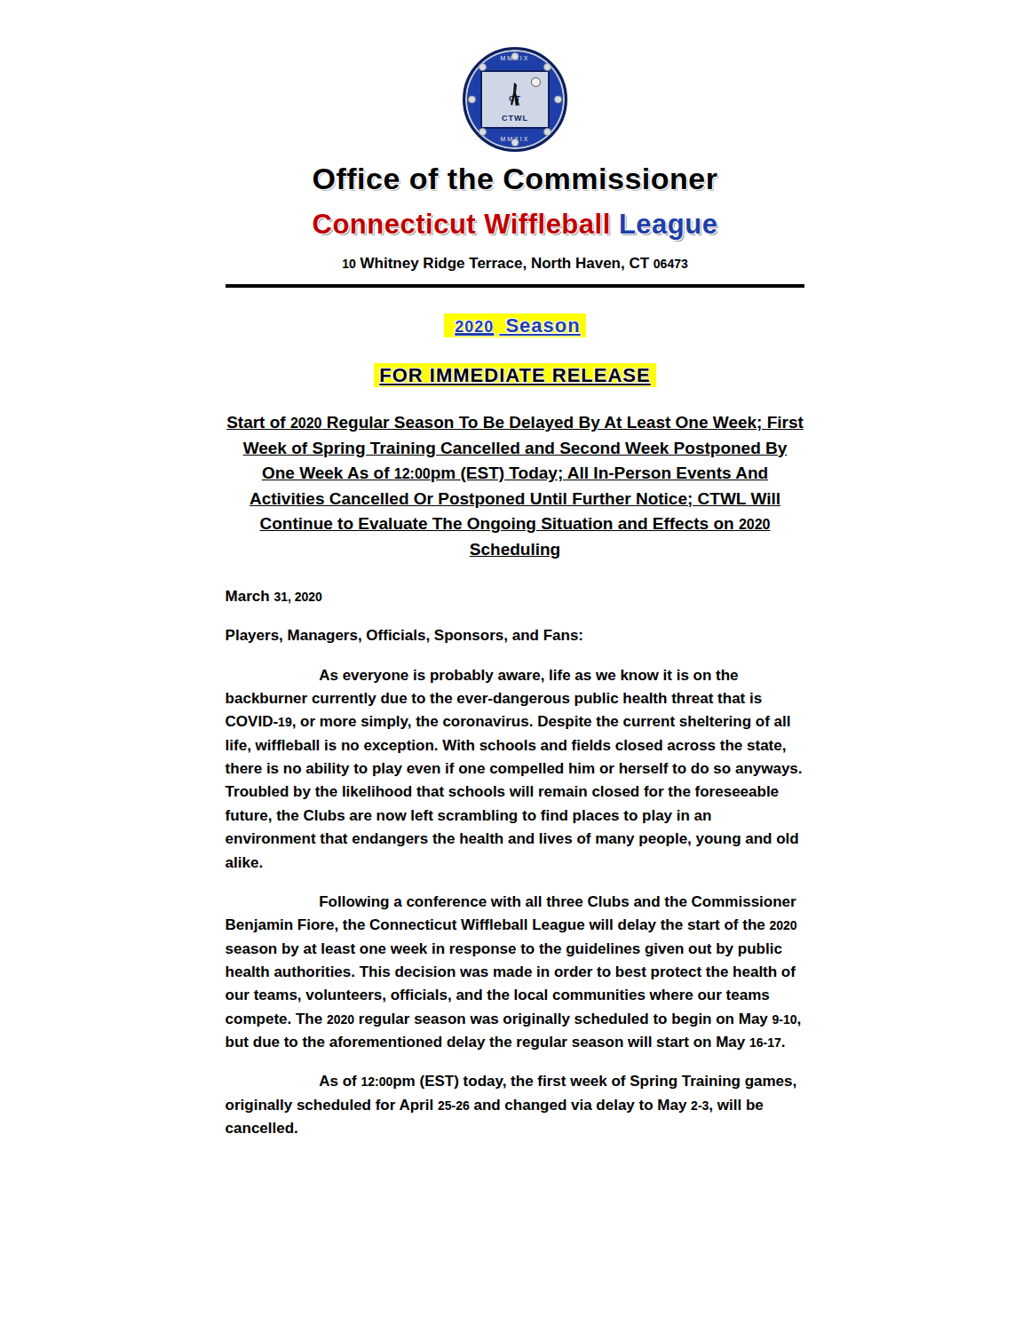MMXIX
MMXIX
CT
CTWL
Office of the Commissioner
Connecticut Wiffleball League
10 Whitney Ridge Terrace, North Haven, CT 06473
2020 Season
FOR IMMEDIATE RELEASE
Start of 2020 Regular Season To Be Delayed By At Least One Week; First Week of Spring Training Cancelled and Second Week Postponed By One Week As of 12:00pm (EST) Today; All In-Person Events And Activities Cancelled Or Postponed Until Further Notice; CTWL Will Continue to Evaluate The Ongoing Situation and Effects on 2020 Scheduling
March 31, 2020
Players, Managers, Officials, Sponsors, and Fans:
As everyone is probably aware, life as we know it is on the backburner currently due to the ever-dangerous public health threat that is COVID-19, or more simply, the coronavirus. Despite the current sheltering of all life, wiffleball is no exception. With schools and fields closed across the state, there is no ability to play even if one compelled him or herself to do so anyways. Troubled by the likelihood that schools will remain closed for the foreseeable future, the Clubs are now left scrambling to find places to play in an environment that endangers the health and lives of many people, young and old alike.
Following a conference with all three Clubs and the Commissioner Benjamin Fiore, the Connecticut Wiffleball League will delay the start of the 2020 season by at least one week in response to the guidelines given out by public health authorities. This decision was made in order to best protect the health of our teams, volunteers, officials, and the local communities where our teams compete. The 2020 regular season was originally scheduled to begin on May 9-10, but due to the aforementioned delay the regular season will start on May 16-17.
As of 12:00pm (EST) today, the first week of Spring Training games, originally scheduled for April 25-26 and changed via delay to May 2-3, will be cancelled.